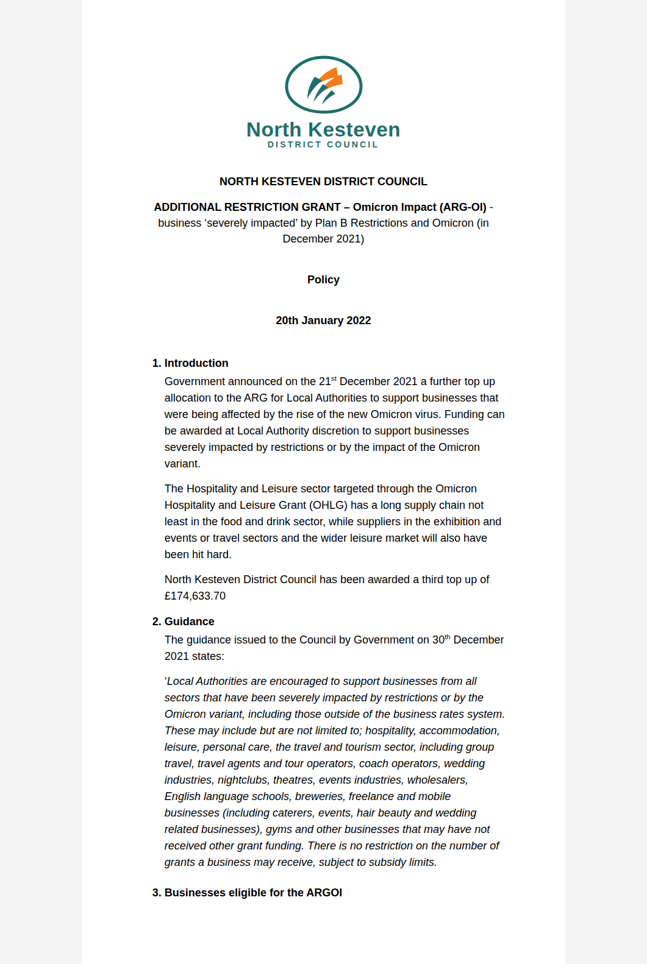North Kesteven
DISTRICT COUNCIL
NORTH KESTEVEN DISTRICT COUNCIL
ADDITIONAL RESTRICTION GRANT – Omicron Impact (ARG-OI) - business ‘severely impacted’ by Plan B Restrictions and Omicron (in December 2021)
Policy
20th January 2022
Introduction
Government announced on the 21st December 2021 a further top up allocation to the ARG for Local Authorities to support businesses that were being affected by the rise of the new Omicron virus. Funding can be awarded at Local Authority discretion to support businesses severely impacted by restrictions or by the impact of the Omicron variant.
The Hospitality and Leisure sector targeted through the Omicron Hospitality and Leisure Grant (OHLG) has a long supply chain not least in the food and drink sector, while suppliers in the exhibition and events or travel sectors and the wider leisure market will also have been hit hard.
North Kesteven District Council has been awarded a third top up of £174,633.70
Guidance
The guidance issued to the Council by Government on 30th December 2021 states:
‘Local Authorities are encouraged to support businesses from all sectors that have been severely impacted by restrictions or by the Omicron variant, including those outside of the business rates system. These may include but are not limited to; hospitality, accommodation, leisure, personal care, the travel and tourism sector, including group travel, travel agents and tour operators, coach operators, wedding industries, nightclubs, theatres, events industries, wholesalers, English language schools, breweries, freelance and mobile businesses (including caterers, events, hair beauty and wedding related businesses), gyms and other businesses that may have not received other grant funding. There is no restriction on the number of grants a business may receive, subject to subsidy limits.
Businesses eligible for the ARGOI